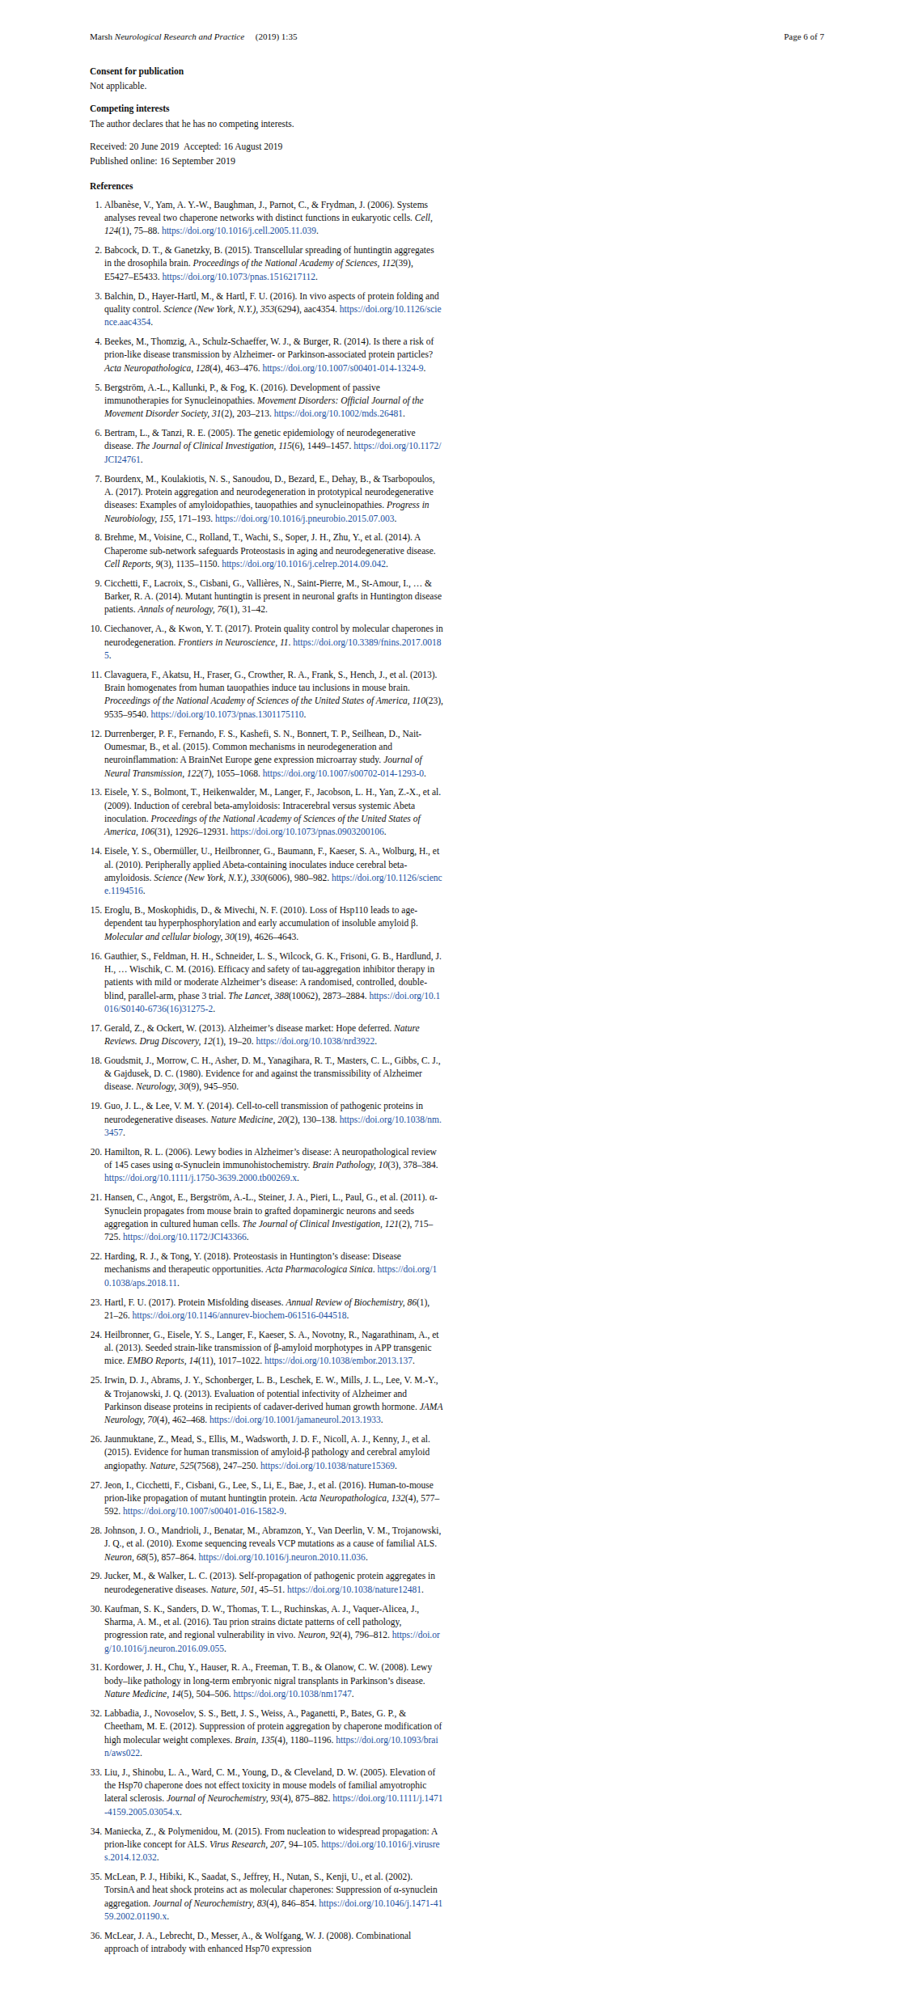Marsh Neurological Research and Practice (2019) 1:35
Page 6 of 7
Consent for publication
Not applicable.
Competing interests
The author declares that he has no competing interests.
Received: 20 June 2019 Accepted: 16 August 2019
Published online: 16 September 2019
References
Albanèse, V., Yam, A. Y.-W., Baughman, J., Parnot, C., & Frydman, J. (2006). Systems analyses reveal two chaperone networks with distinct functions in eukaryotic cells. Cell, 124(1), 75–88. https://doi.org/10.1016/j.cell.2005.11.039.
Babcock, D. T., & Ganetzky, B. (2015). Transcellular spreading of huntingtin aggregates in the drosophila brain. Proceedings of the National Academy of Sciences, 112(39), E5427–E5433. https://doi.org/10.1073/pnas.1516217112.
Balchin, D., Hayer-Hartl, M., & Hartl, F. U. (2016). In vivo aspects of protein folding and quality control. Science (New York, N.Y.), 353(6294), aac4354. https://doi.org/10.1126/science.aac4354.
Beekes, M., Thomzig, A., Schulz-Schaeffer, W. J., & Burger, R. (2014). Is there a risk of prion-like disease transmission by Alzheimer- or Parkinson-associated protein particles? Acta Neuropathologica, 128(4), 463–476. https://doi.org/10.1007/s00401-014-1324-9.
Bergström, A.-L., Kallunki, P., & Fog, K. (2016). Development of passive immunotherapies for Synucleinopathies. Movement Disorders: Official Journal of the Movement Disorder Society, 31(2), 203–213. https://doi.org/10.1002/mds.26481.
Bertram, L., & Tanzi, R. E. (2005). The genetic epidemiology of neurodegenerative disease. The Journal of Clinical Investigation, 115(6), 1449–1457. https://doi.org/10.1172/JCI24761.
Bourdenx, M., Koulakiotis, N. S., Sanoudou, D., Bezard, E., Dehay, B., & Tsarbopoulos, A. (2017). Protein aggregation and neurodegeneration in prototypical neurodegenerative diseases: Examples of amyloidopathies, tauopathies and synucleinopathies. Progress in Neurobiology, 155, 171–193. https://doi.org/10.1016/j.pneurobio.2015.07.003.
Brehme, M., Voisine, C., Rolland, T., Wachi, S., Soper, J. H., Zhu, Y., et al. (2014). A Chaperome sub-network safeguards Proteostasis in aging and neurodegenerative disease. Cell Reports, 9(3), 1135–1150. https://doi.org/10.1016/j.celrep.2014.09.042.
Cicchetti, F., Lacroix, S., Cisbani, G., Vallières, N., Saint-Pierre, M., St-Amour, I., … & Barker, R. A. (2014). Mutant huntingtin is present in neuronal grafts in Huntington disease patients. Annals of neurology, 76(1), 31–42.
Ciechanover, A., & Kwon, Y. T. (2017). Protein quality control by molecular chaperones in neurodegeneration. Frontiers in Neuroscience, 11. https://doi.org/10.3389/fnins.2017.00185.
Clavaguera, F., Akatsu, H., Fraser, G., Crowther, R. A., Frank, S., Hench, J., et al. (2013). Brain homogenates from human tauopathies induce tau inclusions in mouse brain. Proceedings of the National Academy of Sciences of the United States of America, 110(23), 9535–9540. https://doi.org/10.1073/pnas.1301175110.
Durrenberger, P. F., Fernando, F. S., Kashefi, S. N., Bonnert, T. P., Seilhean, D., Nait-Oumesmar, B., et al. (2015). Common mechanisms in neurodegeneration and neuroinflammation: A BrainNet Europe gene expression microarray study. Journal of Neural Transmission, 122(7), 1055–1068. https://doi.org/10.1007/s00702-014-1293-0.
Eisele, Y. S., Bolmont, T., Heikenwalder, M., Langer, F., Jacobson, L. H., Yan, Z.-X., et al. (2009). Induction of cerebral beta-amyloidosis: Intracerebral versus systemic Abeta inoculation. Proceedings of the National Academy of Sciences of the United States of America, 106(31), 12926–12931. https://doi.org/10.1073/pnas.0903200106.
Eisele, Y. S., Obermüller, U., Heilbronner, G., Baumann, F., Kaeser, S. A., Wolburg, H., et al. (2010). Peripherally applied Abeta-containing inoculates induce cerebral beta-amyloidosis. Science (New York, N.Y.), 330(6006), 980–982. https://doi.org/10.1126/science.1194516.
Eroglu, B., Moskophidis, D., & Mivechi, N. F. (2010). Loss of Hsp110 leads to age-dependent tau hyperphosphorylation and early accumulation of insoluble amyloid β. Molecular and cellular biology, 30(19), 4626–4643.
Gauthier, S., Feldman, H. H., Schneider, L. S., Wilcock, G. K., Frisoni, G. B., Hardlund, J. H., … Wischik, C. M. (2016). Efficacy and safety of tau-aggregation inhibitor therapy in patients with mild or moderate Alzheimer’s disease: A randomised, controlled, double-blind, parallel-arm, phase 3 trial. The Lancet, 388(10062), 2873–2884. https://doi.org/10.1016/S0140-6736(16)31275-2.
Gerald, Z., & Ockert, W. (2013). Alzheimer’s disease market: Hope deferred. Nature Reviews. Drug Discovery, 12(1), 19–20. https://doi.org/10.1038/nrd3922.
Goudsmit, J., Morrow, C. H., Asher, D. M., Yanagihara, R. T., Masters, C. L., Gibbs, C. J., & Gajdusek, D. C. (1980). Evidence for and against the transmissibility of Alzheimer disease. Neurology, 30(9), 945–950.
Guo, J. L., & Lee, V. M. Y. (2014). Cell-to-cell transmission of pathogenic proteins in neurodegenerative diseases. Nature Medicine, 20(2), 130–138. https://doi.org/10.1038/nm.3457.
Hamilton, R. L. (2006). Lewy bodies in Alzheimer’s disease: A neuropathological review of 145 cases using α-Synuclein immunohistochemistry. Brain Pathology, 10(3), 378–384. https://doi.org/10.1111/j.1750-3639.2000.tb00269.x.
Hansen, C., Angot, E., Bergström, A.-L., Steiner, J. A., Pieri, L., Paul, G., et al. (2011). α-Synuclein propagates from mouse brain to grafted dopaminergic neurons and seeds aggregation in cultured human cells. The Journal of Clinical Investigation, 121(2), 715–725. https://doi.org/10.1172/JCI43366.
Harding, R. J., & Tong, Y. (2018). Proteostasis in Huntington’s disease: Disease mechanisms and therapeutic opportunities. Acta Pharmacologica Sinica. https://doi.org/10.1038/aps.2018.11.
Hartl, F. U. (2017). Protein Misfolding diseases. Annual Review of Biochemistry, 86(1), 21–26. https://doi.org/10.1146/annurev-biochem-061516-044518.
Heilbronner, G., Eisele, Y. S., Langer, F., Kaeser, S. A., Novotny, R., Nagarathinam, A., et al. (2013). Seeded strain-like transmission of β-amyloid morphotypes in APP transgenic mice. EMBO Reports, 14(11), 1017–1022. https://doi.org/10.1038/embor.2013.137.
Irwin, D. J., Abrams, J. Y., Schonberger, L. B., Leschek, E. W., Mills, J. L., Lee, V. M.-Y., & Trojanowski, J. Q. (2013). Evaluation of potential infectivity of Alzheimer and Parkinson disease proteins in recipients of cadaver-derived human growth hormone. JAMA Neurology, 70(4), 462–468. https://doi.org/10.1001/jamaneurol.2013.1933.
Jaunmuktane, Z., Mead, S., Ellis, M., Wadsworth, J. D. F., Nicoll, A. J., Kenny, J., et al. (2015). Evidence for human transmission of amyloid-β pathology and cerebral amyloid angiopathy. Nature, 525(7568), 247–250. https://doi.org/10.1038/nature15369.
Jeon, I., Cicchetti, F., Cisbani, G., Lee, S., Li, E., Bae, J., et al. (2016). Human-to-mouse prion-like propagation of mutant huntingtin protein. Acta Neuropathologica, 132(4), 577–592. https://doi.org/10.1007/s00401-016-1582-9.
Johnson, J. O., Mandrioli, J., Benatar, M., Abramzon, Y., Van Deerlin, V. M., Trojanowski, J. Q., et al. (2010). Exome sequencing reveals VCP mutations as a cause of familial ALS. Neuron, 68(5), 857–864. https://doi.org/10.1016/j.neuron.2010.11.036.
Jucker, M., & Walker, L. C. (2013). Self-propagation of pathogenic protein aggregates in neurodegenerative diseases. Nature, 501, 45–51. https://doi.org/10.1038/nature12481.
Kaufman, S. K., Sanders, D. W., Thomas, T. L., Ruchinskas, A. J., Vaquer-Alicea, J., Sharma, A. M., et al. (2016). Tau prion strains dictate patterns of cell pathology, progression rate, and regional vulnerability in vivo. Neuron, 92(4), 796–812. https://doi.org/10.1016/j.neuron.2016.09.055.
Kordower, J. H., Chu, Y., Hauser, R. A., Freeman, T. B., & Olanow, C. W. (2008). Lewy body–like pathology in long-term embryonic nigral transplants in Parkinson’s disease. Nature Medicine, 14(5), 504–506. https://doi.org/10.1038/nm1747.
Labbadia, J., Novoselov, S. S., Bett, J. S., Weiss, A., Paganetti, P., Bates, G. P., & Cheetham, M. E. (2012). Suppression of protein aggregation by chaperone modification of high molecular weight complexes. Brain, 135(4), 1180–1196. https://doi.org/10.1093/brain/aws022.
Liu, J., Shinobu, L. A., Ward, C. M., Young, D., & Cleveland, D. W. (2005). Elevation of the Hsp70 chaperone does not effect toxicity in mouse models of familial amyotrophic lateral sclerosis. Journal of Neurochemistry, 93(4), 875–882. https://doi.org/10.1111/j.1471-4159.2005.03054.x.
Maniecka, Z., & Polymenidou, M. (2015). From nucleation to widespread propagation: A prion-like concept for ALS. Virus Research, 207, 94–105. https://doi.org/10.1016/j.virusres.2014.12.032.
McLean, P. J., Hibiki, K., Saadat, S., Jeffrey, H., Nutan, S., Kenji, U., et al. (2002). TorsinA and heat shock proteins act as molecular chaperones: Suppression of α-synuclein aggregation. Journal of Neurochemistry, 83(4), 846–854. https://doi.org/10.1046/j.1471-4159.2002.01190.x.
McLear, J. A., Lebrecht, D., Messer, A., & Wolfgang, W. J. (2008). Combinational approach of intrabody with enhanced Hsp70 expression